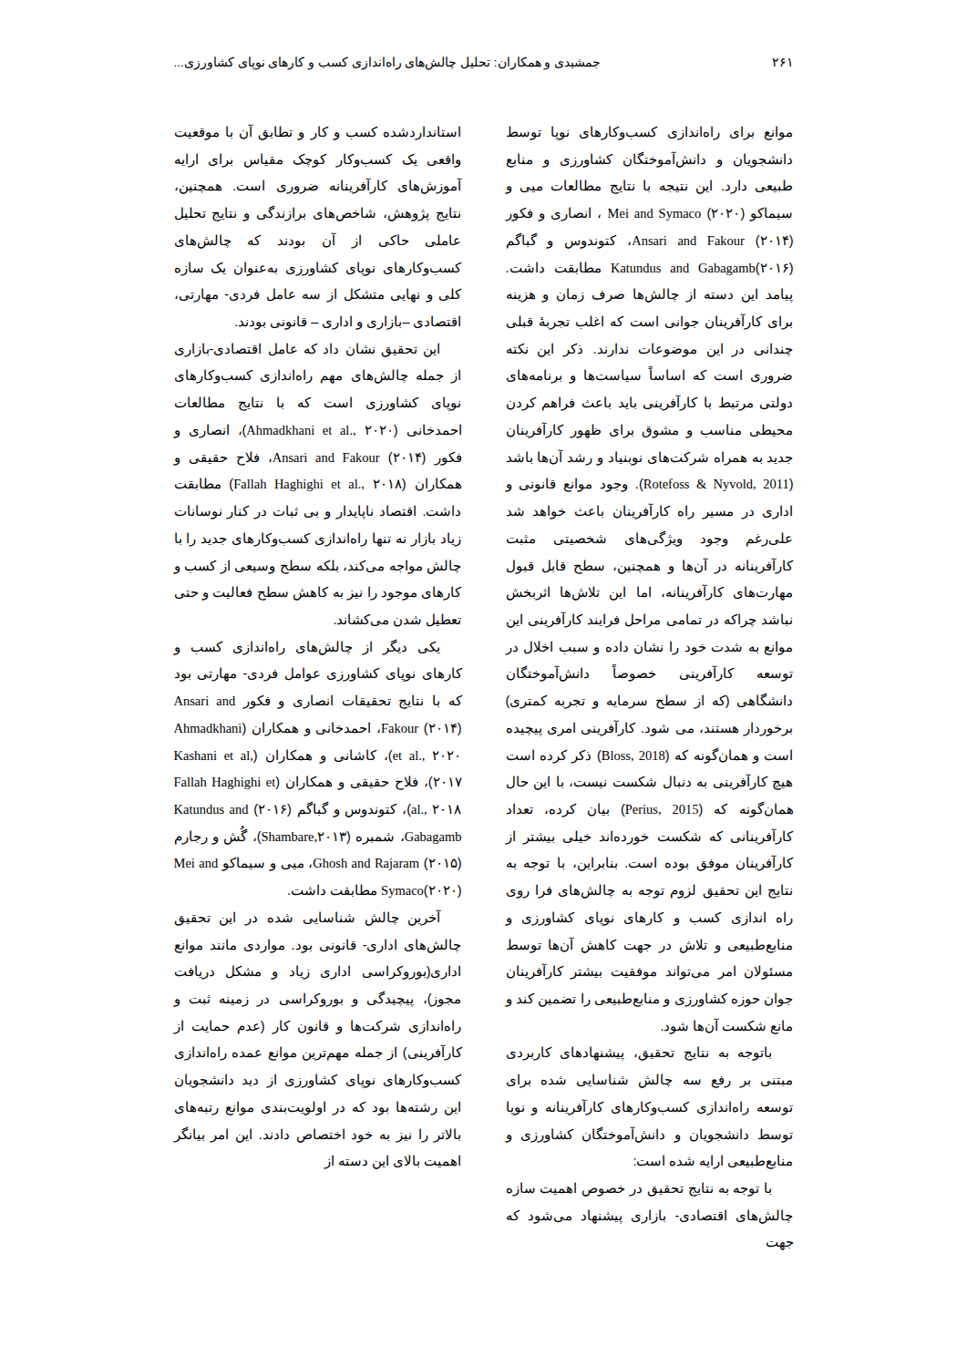۲۶۱
جمشیدی و همکاران: تحلیل چالش‌های راه‌اندازی کسب و کارهای نوپای کشاورزی...
موانع برای راه‌اندازی کسب‌وکارهای نوپا توسط دانشجویان و دانش‌آموختگان کشاورزی و منابع طبیعی دارد. این نتیجه با نتایج مطالعات میی و سیماکو Mei and Symaco (۲۰۲۰) ، انصاری و فکور Ansari and Fakour (۲۰۱۴)، کتوندوس و گباگم Katundus and Gabagamb(۲۰۱۶) مطابقت داشت. پیامد این دسته از چالش‌ها صرف زمان و هزینه برای کارآفرینان جوانی است که اغلب تجربهٔ قبلی چندانی در این موضوعات ندارند. ذکر این نکته ضروری است که اساساً سیاست‌ها و برنامه‌های دولتی مرتبط با کارآفرینی باید باعث فراهم کردن محیطی مناسب و مشوق برای ظهور کارآفرینان جدید به همراه شرکت‌های نوبنیاد و رشد آن‌ها باشد (Rotefoss & Nyvold, 2011). وجود موانع قانونی و اداری در مسیر راه کارآفرینان باعث خواهد شد علی‌رغم وجود ویژگی‌های شخصیتی مثبت کارآفرینانه در آن‌ها و همچنین، سطح قابل قبول مهارت‌های کارآفرینانه، اما این تلاش‌ها اثربخش نباشد چراکه در تمامی مراحل فرایند کارآفرینی این موانع به شدت خود را نشان داده و سبب اخلال در توسعه کارآفرینی خصوصاً دانش‌آموختگان دانشگاهی (که از سطح سرمایه و تجربه کمتری) برخوردار هستند، می شود. کارآفرینی امری پیچیده است و همان‌گونه که (Bloss, 2018) ذکر کرده است هیچ کارآفرینی به دنبال شکست نیست، با این حال همان‌گونه که (Perius, 2015) بیان کرده، تعداد کارآفرینانی که شکست خورده‌اند خیلی بیشتر از کارآفرینان موفق بوده است. بنابراین، با توجه به نتایج این تحقیق لزوم توجه به چالش‌های فرا روی راه اندازی کسب و کارهای نوپای کشاورزی و منابع‌طبیعی و تلاش در جهت کاهش آن‌ها توسط مسئولان امر می‌تواند موفقیت بیشتر کارآفرینان جوان حوزه کشاورزی و منابع‌طبیعی را تضمین کند و مانع شکست آن‌ها شود.
باتوجه به نتایج تحقیق، پیشنهادهای کاربردی مبتنی بر رفع سه چالش شناسایی شده برای توسعه راه‌اندازی کسب‌وکارهای کارآفرینانه و نوپا توسط دانشجویان و دانش‌آموختگان کشاورزی و منابع‌طبیعی ارایه شده است:
با توجه به نتایج تحقیق در خصوص اهمیت سازه چالش‌های اقتصادی- بازاری پیشنهاد می‌شود که جهت
استانداردشده کسب و کار و تطابق آن با موقعیت واقعی یک کسب‌وکار کوچک مقیاس برای ارایه آموزش‌های کارآفرینانه ضروری است. همچنین، نتایج پژوهش، شاخص‌های برازندگی و نتایج تحلیل عاملی حاکی از آن بودند که چالش‌های کسب‌وکارهای نوپای کشاورزی به‌عنوان یک سازه کلی و نهایی متشکل از سه عامل فردی- مهارتی، اقتصادی –بازاری و اداری – قانونی بودند.
این تحقیق نشان داد که عامل اقتصادی-بازاری از جمله چالش‌های مهم راه‌اندازی کسب‌وکارهای نوپای کشاورزی است که با نتایج مطالعات احمدخانی (۲۰۲۰ Ahmadkhani et al.,)، انصاری و فکور Ansari and Fakour (۲۰۱۴)، فلاح حقیقی و همکاران (۲۰۱۸ Fallah Haghighi et al.,) مطابقت داشت. اقتصاد ناپایدار و بی ثبات در کنار نوسانات زیاد بازار نه تنها راه‌اندازی کسب‌وکارهای جدید را با چالش مواجه می‌کند، بلکه سطح وسیعی از کسب و کارهای موجود را نیز به کاهش سطح فعالیت و حتی تعطیل شدن می‌کشاند.
یکی دیگر از چالش‌های راه‌اندازی کسب و کارهای نوپای کشاورزی عوامل فردی- مهارتی بود که با نتایج تحقیقات انصاری و فکور Ansari and Fakour (۲۰۱۴)، احمدخانی و همکاران (Ahmadkhani et al., ۲۰۲۰)، کاشانی و همکاران (Kashani et al, ۲۰۱۷)، فلاح حقیقی و همکاران (Fallah Haghighi et al., ۲۰۱۸)، کتوندوس و گباگم (۲۰۱۶) Katundus and Gabagamb، شمبره (Shambare, ۲۰۱۳)، گُش و رجارم Ghosh and Rajaram (۲۰۱۵)، میی و سیماکو Mei and Symaco(۲۰۲۰) مطابقت داشت.
آخرین چالش شناسایی شده در این تحقیق چالش‌های اداری- قانونی بود. مواردی مانند موانع اداری(بوروکراسی اداری زیاد و مشکل دریافت مجوز)، پیچیدگی و بوروکراسی در زمینه ثبت و راه‌اندازی شرکت‌ها و قانون کار (عدم حمایت از کارآفرینی) از جمله مهم‌ترین موانع عمده راه‌اندازی کسب‌وکارهای نوپای کشاورزی از دید دانشجویان این رشته‌ها بود که در اولویت‌بندی موانع رتبه‌های بالاتر را نیز به خود اختصاص دادند. این امر بیانگر اهمیت بالای این دسته از